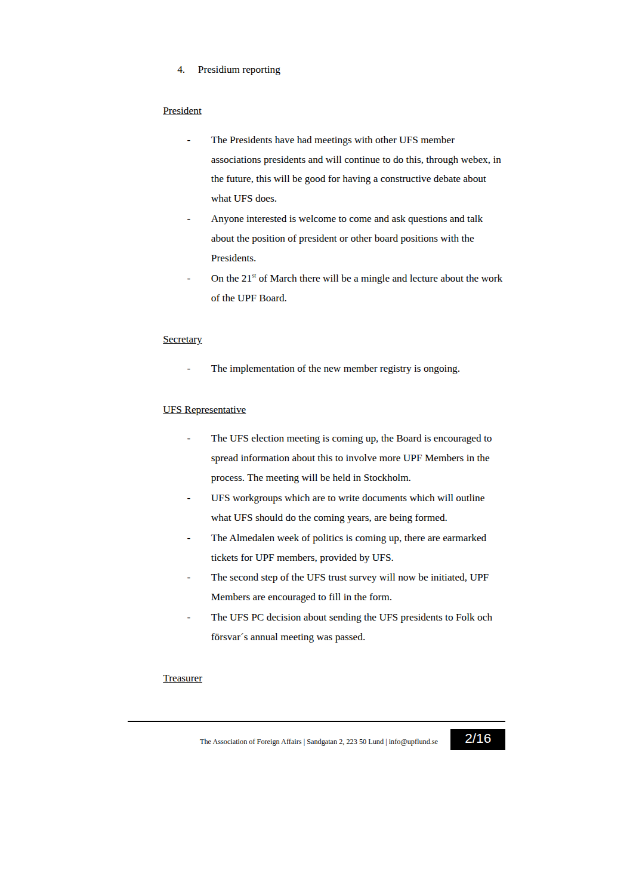Presidium reporting
President
The Presidents have had meetings with other UFS member associations presidents and will continue to do this, through webex, in the future, this will be good for having a constructive debate about what UFS does.
Anyone interested is welcome to come and ask questions and talk about the position of president or other board positions with the Presidents.
On the 21st of March there will be a mingle and lecture about the work of the UPF Board.
Secretary
The implementation of the new member registry is ongoing.
UFS Representative
The UFS election meeting is coming up, the Board is encouraged to spread information about this to involve more UPF Members in the process. The meeting will be held in Stockholm.
UFS workgroups which are to write documents which will outline what UFS should do the coming years, are being formed.
The Almedalen week of politics is coming up, there are earmarked tickets for UPF members, provided by UFS.
The second step of the UFS trust survey will now be initiated, UPF Members are encouraged to fill in the form.
The UFS PC decision about sending the UFS presidents to Folk och försvar´s annual meeting was passed.
Treasurer
The Association of Foreign Affairs | Sandgatan 2, 223 50 Lund | info@upflund.se
2/16